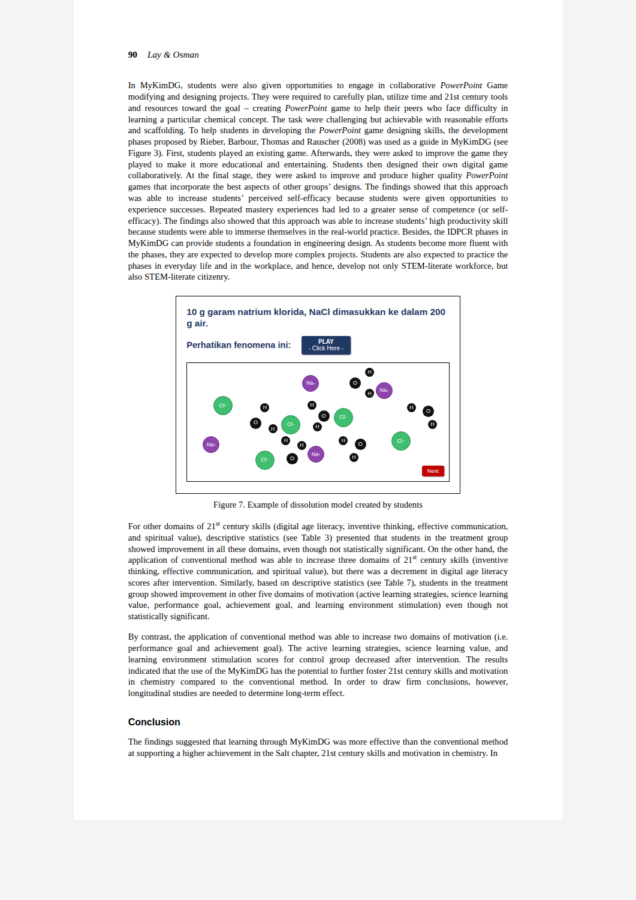90 Lay & Osman
In MyKimDG, students were also given opportunities to engage in collaborative PowerPoint Game modifying and designing projects. They were required to carefully plan, utilize time and 21st century tools and resources toward the goal – creating PowerPoint game to help their peers who face difficulty in learning a particular chemical concept. The task were challenging but achievable with reasonable efforts and scaffolding. To help students in developing the PowerPoint game designing skills, the development phases proposed by Rieber, Barbour, Thomas and Rauscher (2008) was used as a guide in MyKimDG (see Figure 3). First, students played an existing game. Afterwards, they were asked to improve the game they played to make it more educational and entertaining. Students then designed their own digital game collaboratively. At the final stage, they were asked to improve and produce higher quality PowerPoint games that incorporate the best aspects of other groups’ designs. The findings showed that this approach was able to increase students’ perceived self-efficacy because students were given opportunities to experience successes. Repeated mastery experiences had led to a greater sense of competence (or self-efficacy). The findings also showed that this approach was able to increase students’ high productivity skill because students were able to immerse themselves in the real-world practice. Besides, the IDPCR phases in MyKimDG can provide students a foundation in engineering design. As students become more fluent with the phases, they are expected to develop more complex projects. Students are also expected to practice the phases in everyday life and in the workplace, and hence, develop not only STEM-literate workforce, but also STEM-literate citizenry.
10 g garam natrium klorida, NaCl dimasukkan ke dalam 200 g air.
Perhatikan fenomena ini: PLAY- Click Here -
Na+ Na+ Na+ Na+ Cl− Cl− Cl− Cl− Cl− O H H H O H H O H H O H H O H H O H Next
Figure 7. Example of dissolution model created by students
For other domains of 21st century skills (digital age literacy, inventive thinking, effective communication, and spiritual value), descriptive statistics (see Table 3) presented that students in the treatment group showed improvement in all these domains, even though not statistically significant. On the other hand, the application of conventional method was able to increase three domains of 21st century skills (inventive thinking, effective communication, and spiritual value), but there was a decrement in digital age literacy scores after intervention. Similarly, based on descriptive statistics (see Table 7), students in the treatment group showed improvement in other five domains of motivation (active learning strategies, science learning value, performance goal, achievement goal, and learning environment stimulation) even though not statistically significant.
By contrast, the application of conventional method was able to increase two domains of motivation (i.e. performance goal and achievement goal). The active learning strategies, science learning value, and learning environment stimulation scores for control group decreased after intervention. The results indicated that the use of the MyKimDG has the potential to further foster 21st century skills and motivation in chemistry compared to the conventional method. In order to draw firm conclusions, however, longitudinal studies are needed to determine long-term effect.
Conclusion
The findings suggested that learning through MyKimDG was more effective than the conventional method at supporting a higher achievement in the Salt chapter, 21st century skills and motivation in chemistry. In